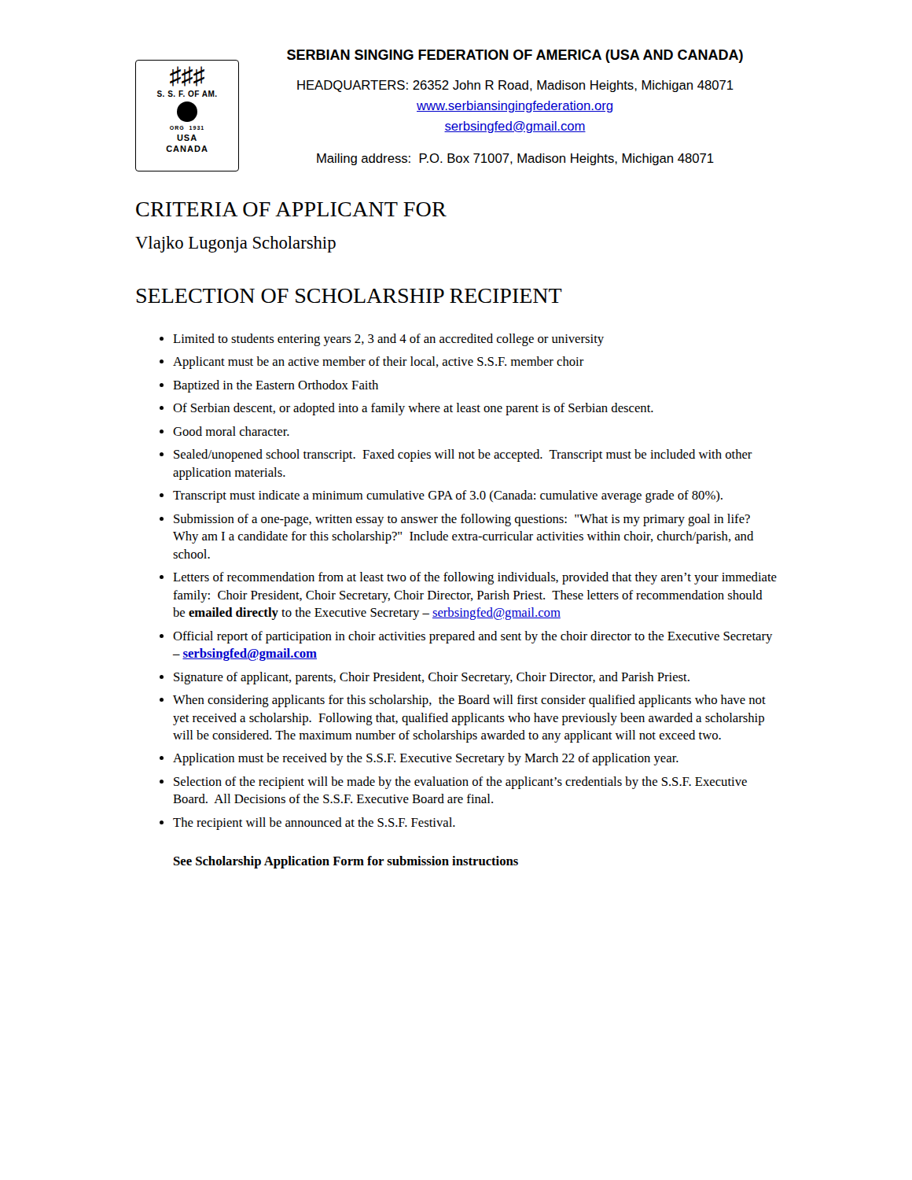♯♯♯
S. S. F. OF AM.
ORG 1931
USA CANADA
SERBIAN SINGING FEDERATION OF AMERICA (USA AND CANADA)
HEADQUARTERS: 26352 John R Road, Madison Heights, Michigan 48071
www.serbiansingingfederation.org
serbsingfed@gmail.com
Mailing address: P.O. Box 71007, Madison Heights, Michigan 48071
CRITERIA OF APPLICANT FOR
Vlajko Lugonja Scholarship
SELECTION OF SCHOLARSHIP RECIPIENT
Limited to students entering years 2, 3 and 4 of an accredited college or university
Applicant must be an active member of their local, active S.S.F. member choir
Baptized in the Eastern Orthodox Faith
Of Serbian descent, or adopted into a family where at least one parent is of Serbian descent.
Good moral character.
Sealed/unopened school transcript. Faxed copies will not be accepted. Transcript must be included with other application materials.
Transcript must indicate a minimum cumulative GPA of 3.0 (Canada: cumulative average grade of 80%).
Submission of a one-page, written essay to answer the following questions: "What is my primary goal in life? Why am I a candidate for this scholarship?" Include extra-curricular activities within choir, church/parish, and school.
Letters of recommendation from at least two of the following individuals, provided that they aren’t your immediate family: Choir President, Choir Secretary, Choir Director, Parish Priest. These letters of recommendation should be emailed directly to the Executive Secretary – serbsingfed@gmail.com
Official report of participation in choir activities prepared and sent by the choir director to the Executive Secretary – serbsingfed@gmail.com
Signature of applicant, parents, Choir President, Choir Secretary, Choir Director, and Parish Priest.
When considering applicants for this scholarship, the Board will first consider qualified applicants who have not yet received a scholarship. Following that, qualified applicants who have previously been awarded a scholarship will be considered. The maximum number of scholarships awarded to any applicant will not exceed two.
Application must be received by the S.S.F. Executive Secretary by March 22 of application year.
Selection of the recipient will be made by the evaluation of the applicant’s credentials by the S.S.F. Executive Board. All Decisions of the S.S.F. Executive Board are final.
The recipient will be announced at the S.S.F. Festival.
See Scholarship Application Form for submission instructions